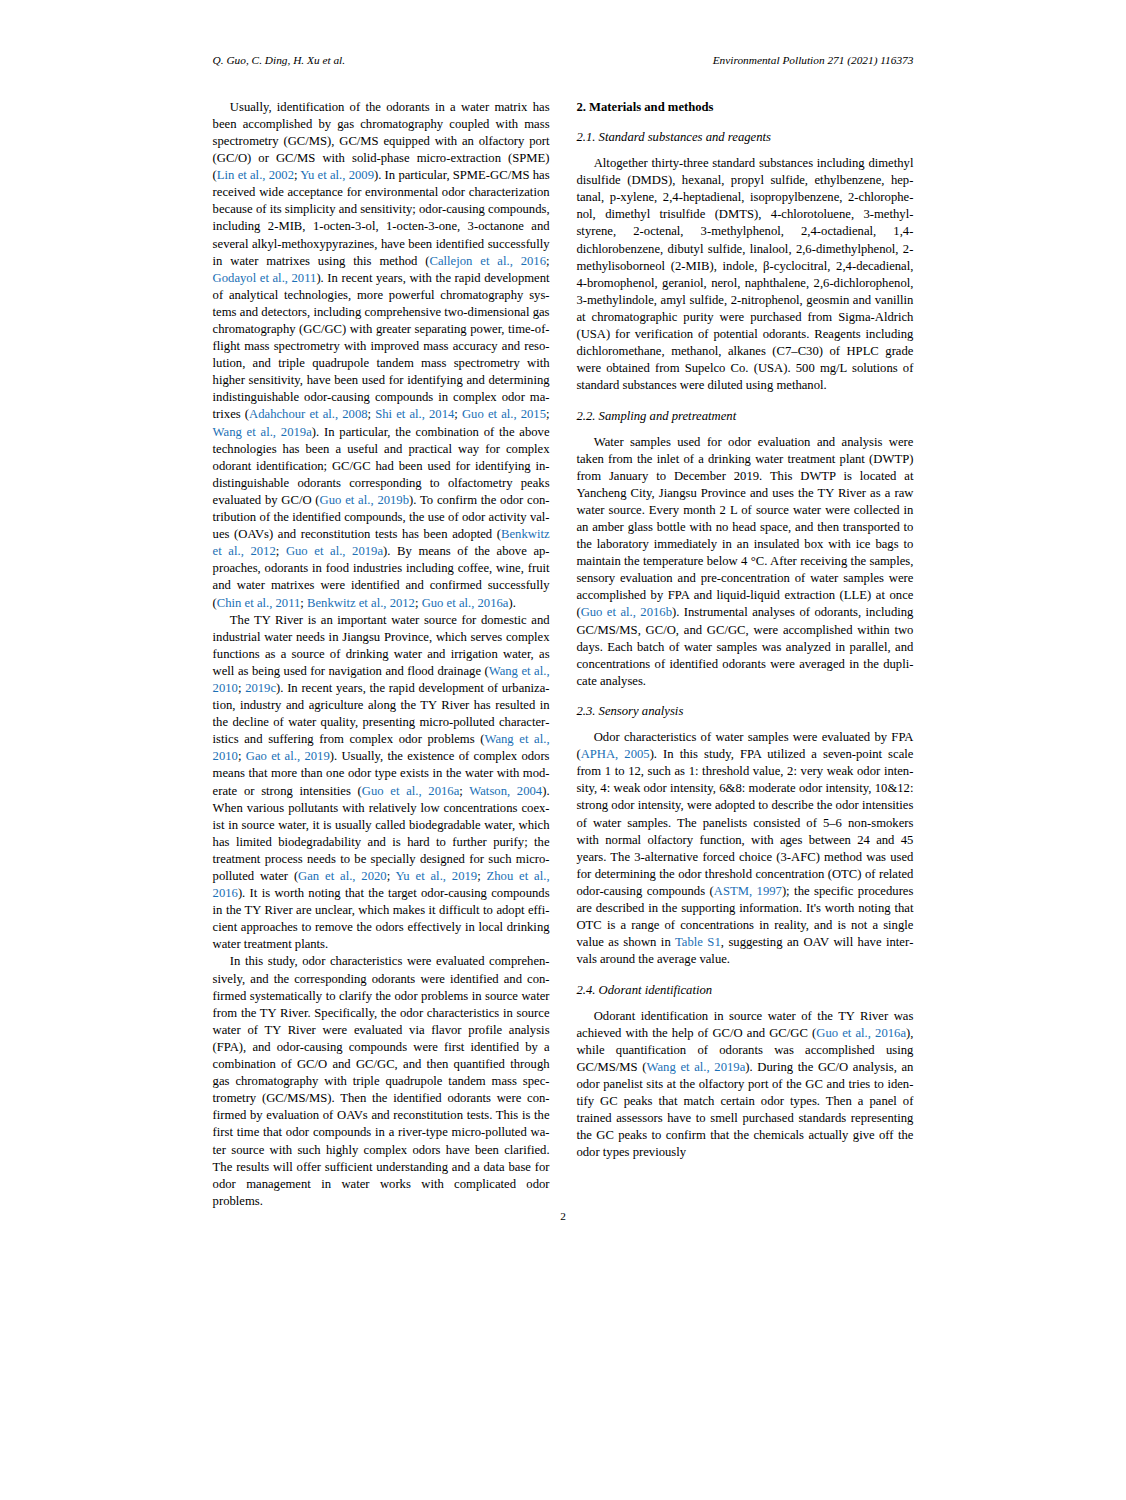Q. Guo, C. Ding, H. Xu et al.
Environmental Pollution 271 (2021) 116373
Usually, identification of the odorants in a water matrix has been accomplished by gas chromatography coupled with mass spectrometry (GC/MS), GC/MS equipped with an olfactory port (GC/O) or GC/MS with solid-phase micro-extraction (SPME) (Lin et al., 2002; Yu et al., 2009). In particular, SPME-GC/MS has received wide acceptance for environmental odor characterization because of its simplicity and sensitivity; odor-causing compounds, including 2-MIB, 1-octen-3-ol, 1-octen-3-one, 3-octanone and several alkyl-methoxypyrazines, have been identified successfully in water matrixes using this method (Callejon et al., 2016; Godayol et al., 2011). In recent years, with the rapid development of analytical technologies, more powerful chromatography systems and detectors, including comprehensive two-dimensional gas chromatography (GC/GC) with greater separating power, time-of-flight mass spectrometry with improved mass accuracy and resolution, and triple quadrupole tandem mass spectrometry with higher sensitivity, have been used for identifying and determining indistinguishable odor-causing compounds in complex odor matrixes (Adahchour et al., 2008; Shi et al., 2014; Guo et al., 2015; Wang et al., 2019a). In particular, the combination of the above technologies has been a useful and practical way for complex odorant identification; GC/GC had been used for identifying indistinguishable odorants corresponding to olfactometry peaks evaluated by GC/O (Guo et al., 2019b). To confirm the odor contribution of the identified compounds, the use of odor activity values (OAVs) and reconstitution tests has been adopted (Benkwitz et al., 2012; Guo et al., 2019a). By means of the above approaches, odorants in food industries including coffee, wine, fruit and water matrixes were identified and confirmed successfully (Chin et al., 2011; Benkwitz et al., 2012; Guo et al., 2016a).
The TY River is an important water source for domestic and industrial water needs in Jiangsu Province, which serves complex functions as a source of drinking water and irrigation water, as well as being used for navigation and flood drainage (Wang et al., 2010; 2019c). In recent years, the rapid development of urbanization, industry and agriculture along the TY River has resulted in the decline of water quality, presenting micro-polluted characteristics and suffering from complex odor problems (Wang et al., 2010; Gao et al., 2019). Usually, the existence of complex odors means that more than one odor type exists in the water with moderate or strong intensities (Guo et al., 2016a; Watson, 2004). When various pollutants with relatively low concentrations coexist in source water, it is usually called biodegradable water, which has limited biodegradability and is hard to further purify; the treatment process needs to be specially designed for such micro-polluted water (Gan et al., 2020; Yu et al., 2019; Zhou et al., 2016). It is worth noting that the target odor-causing compounds in the TY River are unclear, which makes it difficult to adopt efficient approaches to remove the odors effectively in local drinking water treatment plants.
In this study, odor characteristics were evaluated comprehensively, and the corresponding odorants were identified and confirmed systematically to clarify the odor problems in source water from the TY River. Specifically, the odor characteristics in source water of TY River were evaluated via flavor profile analysis (FPA), and odor-causing compounds were first identified by a combination of GC/O and GC/GC, and then quantified through gas chromatography with triple quadrupole tandem mass spectrometry (GC/MS/MS). Then the identified odorants were confirmed by evaluation of OAVs and reconstitution tests. This is the first time that odor compounds in a river-type micro-polluted water source with such highly complex odors have been clarified. The results will offer sufficient understanding and a data base for odor management in water works with complicated odor problems.
2. Materials and methods
2.1. Standard substances and reagents
Altogether thirty-three standard substances including dimethyl disulfide (DMDS), hexanal, propyl sulfide, ethylbenzene, heptanal, p-xylene, 2,4-heptadienal, isopropylbenzene, 2-chlorophenol, dimethyl trisulfide (DMTS), 4-chlorotoluene, 3-methylstyrene, 2-octenal, 3-methylphenol, 2,4-octadienal, 1,4-dichlorobenzene, dibutyl sulfide, linalool, 2,6-dimethylphenol, 2-methylisoborneol (2-MIB), indole, β-cyclocitral, 2,4-decadienal, 4-bromophenol, geraniol, nerol, naphthalene, 2,6-dichlorophenol, 3-methylindole, amyl sulfide, 2-nitrophenol, geosmin and vanillin at chromatographic purity were purchased from Sigma-Aldrich (USA) for verification of potential odorants. Reagents including dichloromethane, methanol, alkanes (C7–C30) of HPLC grade were obtained from Supelco Co. (USA). 500 mg/L solutions of standard substances were diluted using methanol.
2.2. Sampling and pretreatment
Water samples used for odor evaluation and analysis were taken from the inlet of a drinking water treatment plant (DWTP) from January to December 2019. This DWTP is located at Yancheng City, Jiangsu Province and uses the TY River as a raw water source. Every month 2 L of source water were collected in an amber glass bottle with no head space, and then transported to the laboratory immediately in an insulated box with ice bags to maintain the temperature below 4 °C. After receiving the samples, sensory evaluation and pre-concentration of water samples were accomplished by FPA and liquid-liquid extraction (LLE) at once (Guo et al., 2016b). Instrumental analyses of odorants, including GC/MS/MS, GC/O, and GC/GC, were accomplished within two days. Each batch of water samples was analyzed in parallel, and concentrations of identified odorants were averaged in the duplicate analyses.
2.3. Sensory analysis
Odor characteristics of water samples were evaluated by FPA (APHA, 2005). In this study, FPA utilized a seven-point scale from 1 to 12, such as 1: threshold value, 2: very weak odor intensity, 4: weak odor intensity, 6&8: moderate odor intensity, 10&12: strong odor intensity, were adopted to describe the odor intensities of water samples. The panelists consisted of 5–6 non-smokers with normal olfactory function, with ages between 24 and 45 years. The 3-alternative forced choice (3-AFC) method was used for determining the odor threshold concentration (OTC) of related odor-causing compounds (ASTM, 1997); the specific procedures are described in the supporting information. It's worth noting that OTC is a range of concentrations in reality, and is not a single value as shown in Table S1, suggesting an OAV will have intervals around the average value.
2.4. Odorant identification
Odorant identification in source water of the TY River was achieved with the help of GC/O and GC/GC (Guo et al., 2016a), while quantification of odorants was accomplished using GC/MS/MS (Wang et al., 2019a). During the GC/O analysis, an odor panelist sits at the olfactory port of the GC and tries to identify GC peaks that match certain odor types. Then a panel of trained assessors have to smell purchased standards representing the GC peaks to confirm that the chemicals actually give off the odor types previously
2